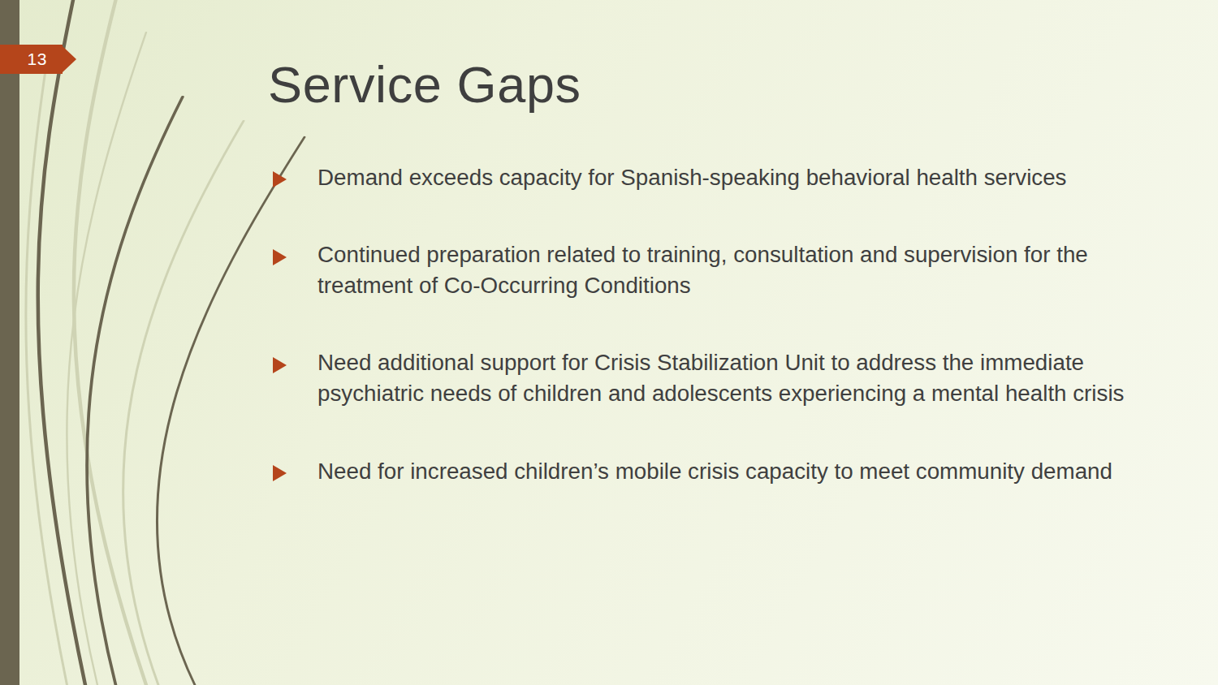13
Service Gaps
Demand exceeds capacity for Spanish-speaking behavioral health services
Continued preparation related to training, consultation and supervision for the treatment of Co-Occurring Conditions
Need additional support for Crisis Stabilization Unit to address the immediate psychiatric needs of children and adolescents experiencing a mental health crisis
Need for increased children’s mobile crisis capacity to meet community demand